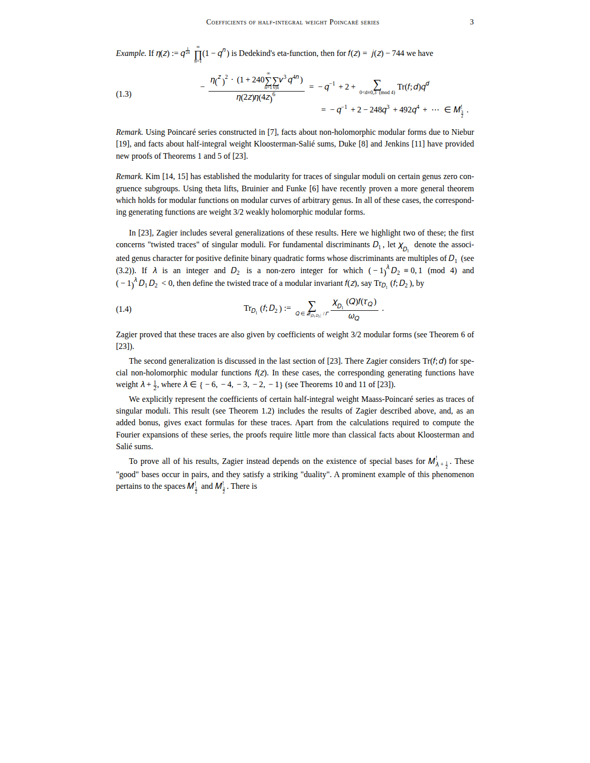Coefficients of half-integral weight Poincaré series 3
Example. If η(z) := q124 ∞∏n=1(1−qn) is Dedekind's eta-function, then for f(z)= j(z)−744 we have
(1.3)
− η(z)2· (1+240∞∑n=1 ∑v|n v3q4n) η(2z)η(4z)6 =−q−1+2+ ∑ 0<d≡0,3 (mod 4) Tr(f;d)qd =−q−1+2−248q3+492q4+⋯∈M32!.
Remark. Using Poincaré series constructed in [7], facts about non-holomorphic modular forms due to Niebur [19], and facts about half-integral weight Kloosterman-Salié sums, Duke [8] and Jenkins [11] have provided new proofs of Theorems 1 and 5 of [23].
Remark. Kim [14, 15] has established the modularity for traces of singular moduli on certain genus zero congruence subgroups. Using theta lifts, Bruinier and Funke [6] have recently proven a more general theorem which holds for modular functions on modular curves of arbitrary genus. In all of these cases, the corresponding generating functions are weight 3/2 weakly holomorphic modular forms.
In [23], Zagier includes several generalizations of these results. Here we highlight two of these; the first concerns "twisted traces" of singular moduli. For fundamental discriminants D1, let χD1 denote the associated genus character for positive definite binary quadratic forms whose discriminants are multiples of D1 (see (3.2)). If λ is an integer and D2 is a non-zero integer for which (−1)λD2≡0,1 (mod 4) and (−1)λD1D2<0, then define the twisted trace of a modular invariant f(z), say TrD1(f;D2), by
(1.4)
TrD1(f;D2):= ∑ Q∈𝒬|D1D2|/Γ χD1(Q)f(τQ) ωQ .
Zagier proved that these traces are also given by coefficients of weight 3/2 modular forms (see Theorem 6 of [23]).
The second generalization is discussed in the last section of [23]. There Zagier considers Tr(f;d) for special non-holomorphic modular functions f(z). In these cases, the corresponding generating functions have weight λ+12, where λ∈{−6,−4,−3,−2,−1} (see Theorems 10 and 11 of [23]).
We explicitly represent the coefficients of certain half-integral weight Maass-Poincaré series as traces of singular moduli. This result (see Theorem 1.2) includes the results of Zagier described above, and, as an added bonus, gives exact formulas for these traces. Apart from the calculations required to compute the Fourier expansions of these series, the proofs require little more than classical facts about Kloosterman and Salié sums.
To prove all of his results, Zagier instead depends on the existence of special bases for Mλ+12!. These "good" bases occur in pairs, and they satisfy a striking "duality". A prominent example of this phenomenon pertains to the spaces M12! and M32!. There is